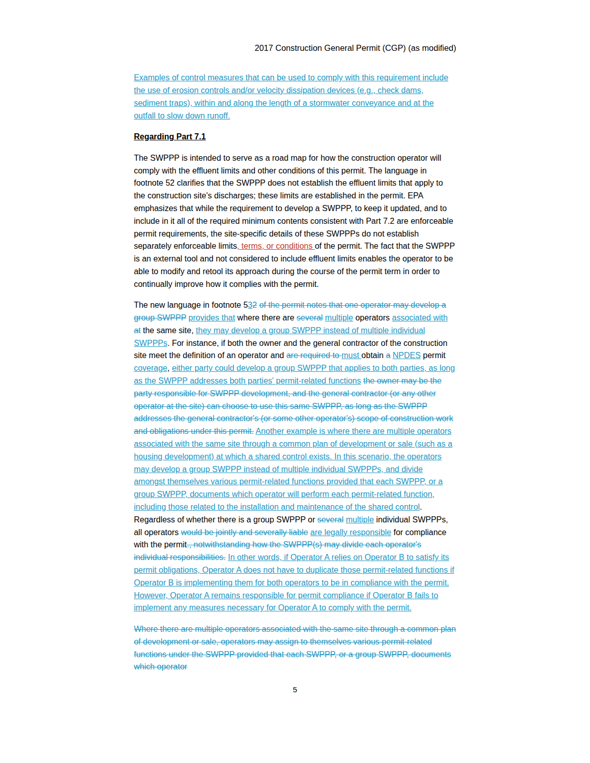2017 Construction General Permit (CGP) (as modified)
Examples of control measures that can be used to comply with this requirement include the use of erosion controls and/or velocity dissipation devices (e.g., check dams, sediment traps), within and along the length of a stormwater conveyance and at the outfall to slow down runoff.
Regarding Part 7.1
The SWPPP is intended to serve as a road map for how the construction operator will comply with the effluent limits and other conditions of this permit. The language in footnote 52 clarifies that the SWPPP does not establish the effluent limits that apply to the construction site's discharges; these limits are established in the permit. EPA emphasizes that while the requirement to develop a SWPPP, to keep it updated, and to include in it all of the required minimum contents consistent with Part 7.2 are enforceable permit requirements, the site-specific details of these SWPPPs do not establish separately enforceable limits, terms, or conditions of the permit. The fact that the SWPPP is an external tool and not considered to include effluent limits enables the operator to be able to modify and retool its approach during the course of the permit term in order to continually improve how it complies with the permit.
The new language in footnote 532 of the permit notes that one operator may develop a group SWPPP provides that where there are several multiple operators associated with at the same site, they may develop a group SWPPP instead of multiple individual SWPPPs. For instance, if both the owner and the general contractor of the construction site meet the definition of an operator and are required to must obtain a NPDES permit coverage, either party could develop a group SWPPP that applies to both parties, as long as the SWPPP addresses both parties' permit-related functions the owner may be the party responsible for SWPPP development, and the general contractor (or any other operator at the site) can choose to use this same SWPPP, as long as the SWPPP addresses the general contractor's (or some other operator's) scope of construction work and obligations under this permit. Another example is where there are multiple operators associated with the same site through a common plan of development or sale (such as a housing development) at which a shared control exists. In this scenario, the operators may develop a group SWPPP instead of multiple individual SWPPPs, and divide amongst themselves various permit-related functions provided that each SWPPP, or a group SWPPP, documents which operator will perform each permit-related function, including those related to the installation and maintenance of the shared control. Regardless of whether there is a group SWPPP or several multiple individual SWPPPs, all operators would be jointly and severally liable are legally responsible for compliance with the permit., notwithstanding how the SWPPP(s) may divide each operator's individual responsibilities. In other words, if Operator A relies on Operator B to satisfy its permit obligations, Operator A does not have to duplicate those permit-related functions if Operator B is implementing them for both operators to be in compliance with the permit. However, Operator A remains responsible for permit compliance if Operator B fails to implement any measures necessary for Operator A to comply with the permit.
Where there are multiple operators associated with the same site through a common plan of development or sale, operators may assign to themselves various permit-related functions under the SWPPP provided that each SWPPP, or a group SWPPP, documents which operator
5